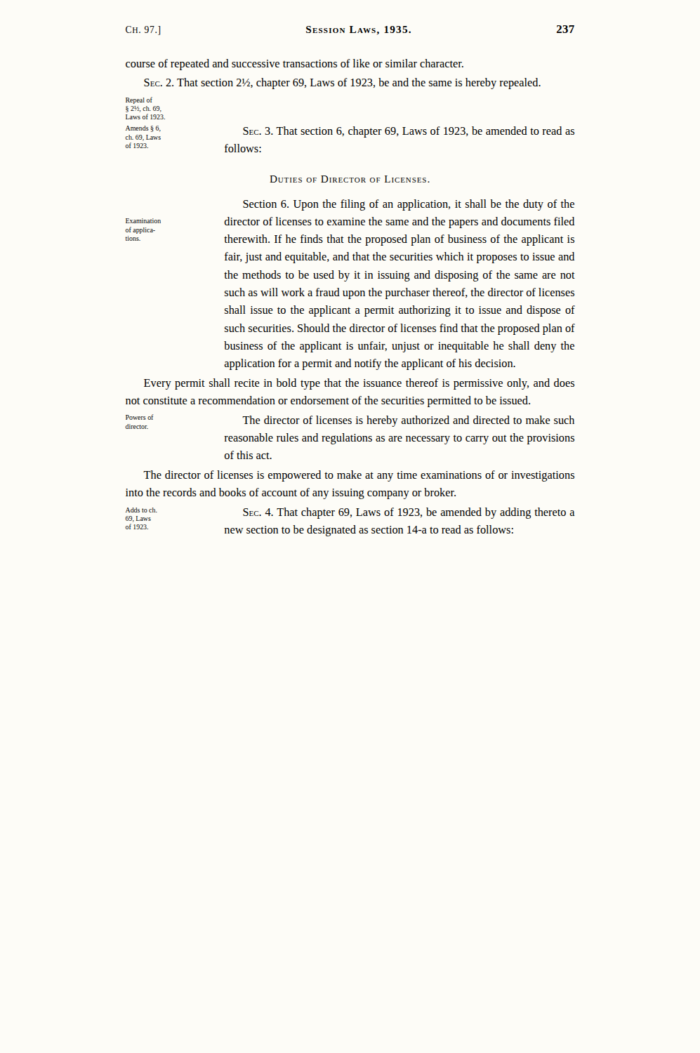CH. 97.] Session Laws, 1935. 237
course of repeated and successive transactions of like or similar character.
Sec. 2. That section 2½, chapter 69, Laws of 1923, be and the same is hereby repealed.
Repeal of
§ 2½, ch. 69,
Laws of 1923.
Amends § 6,
ch. 69, Laws
of 1923.
Sec. 3. That section 6, chapter 69, Laws of 1923, be amended to read as follows:
Duties of Director of Licenses.
Examination
of applica-
tions.
Section 6. Upon the filing of an application, it shall be the duty of the director of licenses to examine the same and the papers and documents filed therewith. If he finds that the proposed plan of business of the applicant is fair, just and equitable, and that the securities which it proposes to issue and the methods to be used by it in issuing and disposing of the same are not such as will work a fraud upon the purchaser thereof, the director of licenses shall issue to the applicant a permit authorizing it to issue and dispose of such securities. Should the director of licenses find that the proposed plan of business of the applicant is unfair, unjust or inequitable he shall deny the application for a permit and notify the applicant of his decision.
Every permit shall recite in bold type that the issuance thereof is permissive only, and does not constitute a recommendation or endorsement of the securities permitted to be issued.
Powers of
director.
The director of licenses is hereby authorized and directed to make such reasonable rules and regulations as are necessary to carry out the provisions of this act.
The director of licenses is empowered to make at any time examinations of or investigations into the records and books of account of any issuing company or broker.
Adds to ch.
69, Laws
of 1923.
Sec. 4. That chapter 69, Laws of 1923, be amended by adding thereto a new section to be designated as section 14-a to read as follows: